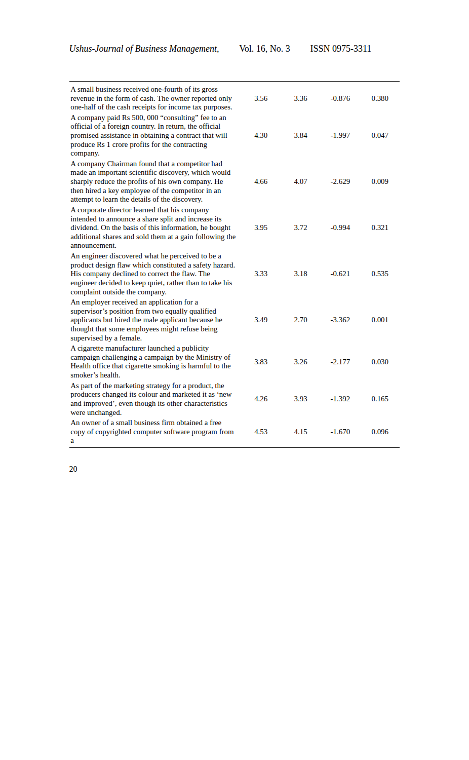Ushus-Journal of Business Management, Vol. 16, No. 3 ISSN 0975-3311
| A small business received one-fourth of its gross revenue in the form of cash. The owner reported only one-half of the cash receipts for income tax purposes. | 3.56 | 3.36 | -0.876 | 0.380 |
| A company paid Rs 500, 000 “consulting” fee to an official of a foreign country. In return, the official promised assistance in obtaining a contract that will produce Rs 1 crore profits for the contracting company. | 4.30 | 3.84 | -1.997 | 0.047 |
| A company Chairman found that a competitor had made an important scientific discovery, which would sharply reduce the profits of his own company. He then hired a key employee of the competitor in an attempt to learn the details of the discovery. | 4.66 | 4.07 | -2.629 | 0.009 |
| A corporate director learned that his company intended to announce a share split and increase its dividend. On the basis of this information, he bought additional shares and sold them at a gain following the announcement. | 3.95 | 3.72 | -0.994 | 0.321 |
| An engineer discovered what he perceived to be a product design flaw which constituted a safety hazard. His company declined to correct the flaw. The engineer decided to keep quiet, rather than to take his complaint outside the company. | 3.33 | 3.18 | -0.621 | 0.535 |
| An employer received an application for a supervisor’s position from two equally qualified applicants but hired the male applicant because he thought that some employees might refuse being supervised by a female. | 3.49 | 2.70 | -3.362 | 0.001 |
| A cigarette manufacturer launched a publicity campaign challenging a campaign by the Ministry of Health office that cigarette smoking is harmful to the smoker’s health. | 3.83 | 3.26 | -2.177 | 0.030 |
| As part of the marketing strategy for a product, the producers changed its colour and marketed it as ‘new and improved’, even though its other characteristics were unchanged. | 4.26 | 3.93 | -1.392 | 0.165 |
| An owner of a small business firm obtained a free copy of copyrighted computer software program from a | 4.53 | 4.15 | -1.670 | 0.096 |
20